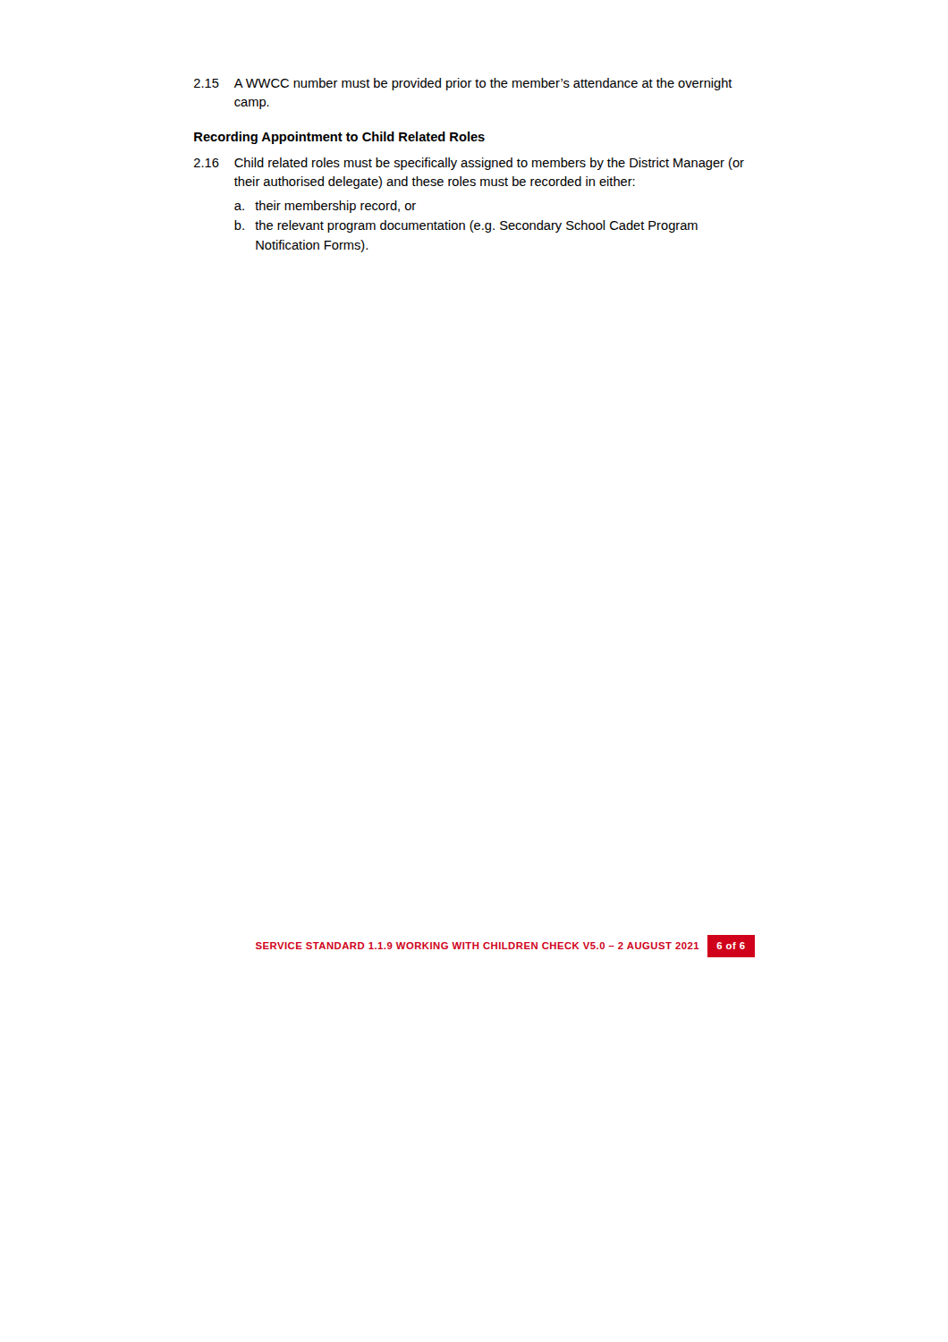2.15
A WWCC number must be provided prior to the member’s attendance at the overnight camp.
Recording Appointment to Child Related Roles
2.16
Child related roles must be specifically assigned to members by the District Manager (or their authorised delegate) and these roles must be recorded in either:
a. their membership record, or
b. the relevant program documentation (e.g. Secondary School Cadet Program Notification Forms).
SERVICE STANDARD 1.1.9 WORKING WITH CHILDREN CHECK V5.0 – 2 AUGUST 2021
6 of 6